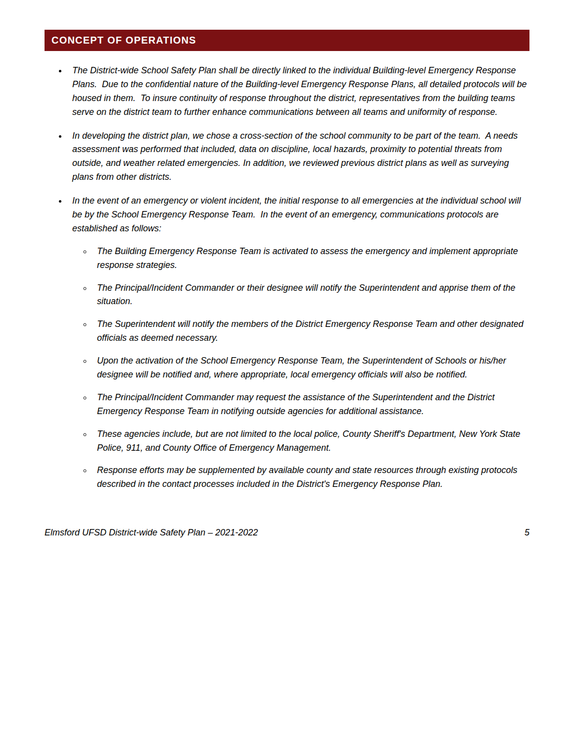CONCEPT OF OPERATIONS
The District-wide School Safety Plan shall be directly linked to the individual Building-level Emergency Response Plans. Due to the confidential nature of the Building-level Emergency Response Plans, all detailed protocols will be housed in them. To insure continuity of response throughout the district, representatives from the building teams serve on the district team to further enhance communications between all teams and uniformity of response.
In developing the district plan, we chose a cross-section of the school community to be part of the team. A needs assessment was performed that included, data on discipline, local hazards, proximity to potential threats from outside, and weather related emergencies. In addition, we reviewed previous district plans as well as surveying plans from other districts.
In the event of an emergency or violent incident, the initial response to all emergencies at the individual school will be by the School Emergency Response Team. In the event of an emergency, communications protocols are established as follows:
The Building Emergency Response Team is activated to assess the emergency and implement appropriate response strategies.
The Principal/Incident Commander or their designee will notify the Superintendent and apprise them of the situation.
The Superintendent will notify the members of the District Emergency Response Team and other designated officials as deemed necessary.
Upon the activation of the School Emergency Response Team, the Superintendent of Schools or his/her designee will be notified and, where appropriate, local emergency officials will also be notified.
The Principal/Incident Commander may request the assistance of the Superintendent and the District Emergency Response Team in notifying outside agencies for additional assistance.
These agencies include, but are not limited to the local police, County Sheriff's Department, New York State Police, 911, and County Office of Emergency Management.
Response efforts may be supplemented by available county and state resources through existing protocols described in the contact processes included in the District's Emergency Response Plan.
Elmsford UFSD District-wide Safety Plan – 2021-2022 5